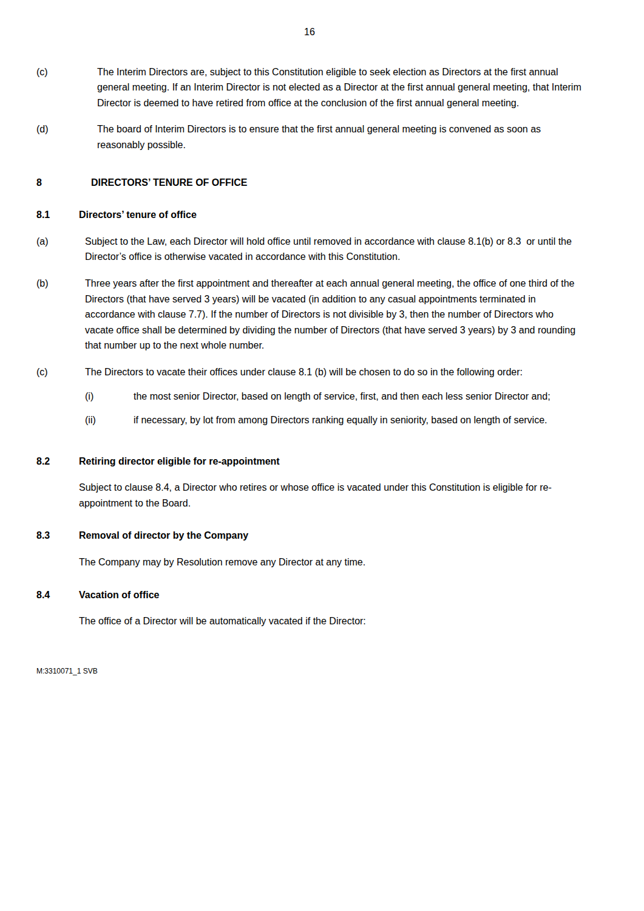16
(c)
The Interim Directors are, subject to this Constitution eligible to seek election as Directors at the first annual general meeting. If an Interim Director is not elected as a Director at the first annual general meeting, that Interim Director is deemed to have retired from office at the conclusion of the first annual general meeting.
(d)
The board of Interim Directors is to ensure that the first annual general meeting is convened as soon as reasonably possible.
8
DIRECTORS’ TENURE OF OFFICE
8.1
Directors’ tenure of office
(a)
Subject to the Law, each Director will hold office until removed in accordance with clause 8.1(b) or 8.3 or until the Director’s office is otherwise vacated in accordance with this Constitution.
(b)
Three years after the first appointment and thereafter at each annual general meeting, the office of one third of the Directors (that have served 3 years) will be vacated (in addition to any casual appointments terminated in accordance with clause 7.7). If the number of Directors is not divisible by 3, then the number of Directors who vacate office shall be determined by dividing the number of Directors (that have served 3 years) by 3 and rounding that number up to the next whole number.
(c)
The Directors to vacate their offices under clause 8.1 (b) will be chosen to do so in the following order:
(i)
the most senior Director, based on length of service, first, and then each less senior Director and;
(ii)
if necessary, by lot from among Directors ranking equally in seniority, based on length of service.
8.2
Retiring director eligible for re-appointment
Subject to clause 8.4, a Director who retires or whose office is vacated under this Constitution is eligible for re-appointment to the Board.
8.3
Removal of director by the Company
The Company may by Resolution remove any Director at any time.
8.4
Vacation of office
The office of a Director will be automatically vacated if the Director:
M:3310071_1 SVB